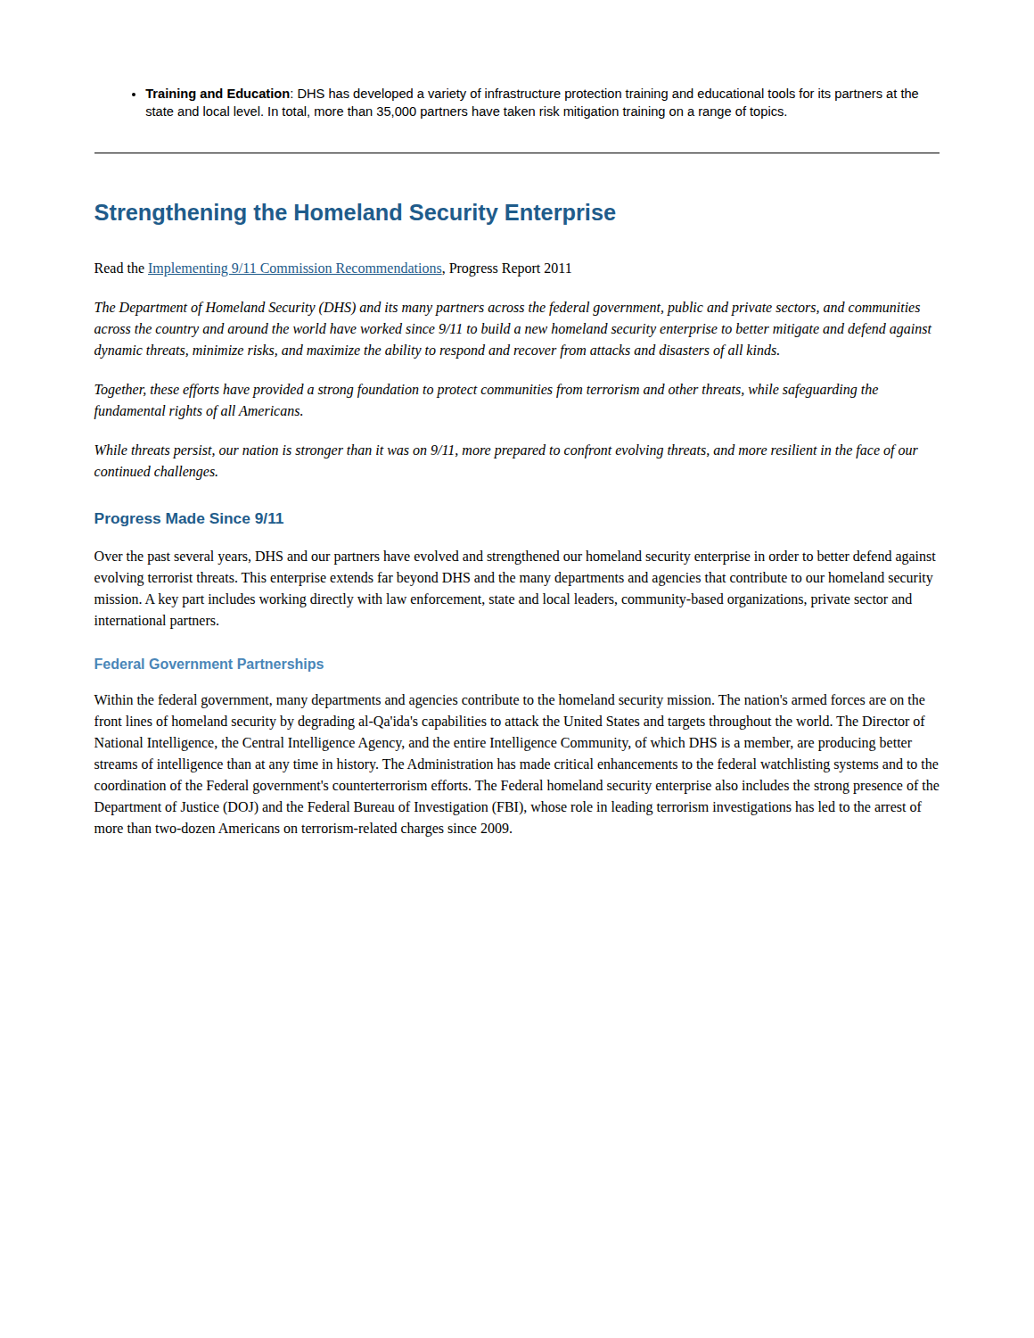Training and Education: DHS has developed a variety of infrastructure protection training and educational tools for its partners at the state and local level. In total, more than 35,000 partners have taken risk mitigation training on a range of topics.
Strengthening the Homeland Security Enterprise
Read the Implementing 9/11 Commission Recommendations, Progress Report 2011
The Department of Homeland Security (DHS) and its many partners across the federal government, public and private sectors, and communities across the country and around the world have worked since 9/11 to build a new homeland security enterprise to better mitigate and defend against dynamic threats, minimize risks, and maximize the ability to respond and recover from attacks and disasters of all kinds.
Together, these efforts have provided a strong foundation to protect communities from terrorism and other threats, while safeguarding the fundamental rights of all Americans.
While threats persist, our nation is stronger than it was on 9/11, more prepared to confront evolving threats, and more resilient in the face of our continued challenges.
Progress Made Since 9/11
Over the past several years, DHS and our partners have evolved and strengthened our homeland security enterprise in order to better defend against evolving terrorist threats. This enterprise extends far beyond DHS and the many departments and agencies that contribute to our homeland security mission. A key part includes working directly with law enforcement, state and local leaders, community-based organizations, private sector and international partners.
Federal Government Partnerships
Within the federal government, many departments and agencies contribute to the homeland security mission. The nation's armed forces are on the front lines of homeland security by degrading al-Qa'ida's capabilities to attack the United States and targets throughout the world. The Director of National Intelligence, the Central Intelligence Agency, and the entire Intelligence Community, of which DHS is a member, are producing better streams of intelligence than at any time in history. The Administration has made critical enhancements to the federal watchlisting systems and to the coordination of the Federal government's counterterrorism efforts. The Federal homeland security enterprise also includes the strong presence of the Department of Justice (DOJ) and the Federal Bureau of Investigation (FBI), whose role in leading terrorism investigations has led to the arrest of more than two-dozen Americans on terrorism-related charges since 2009.